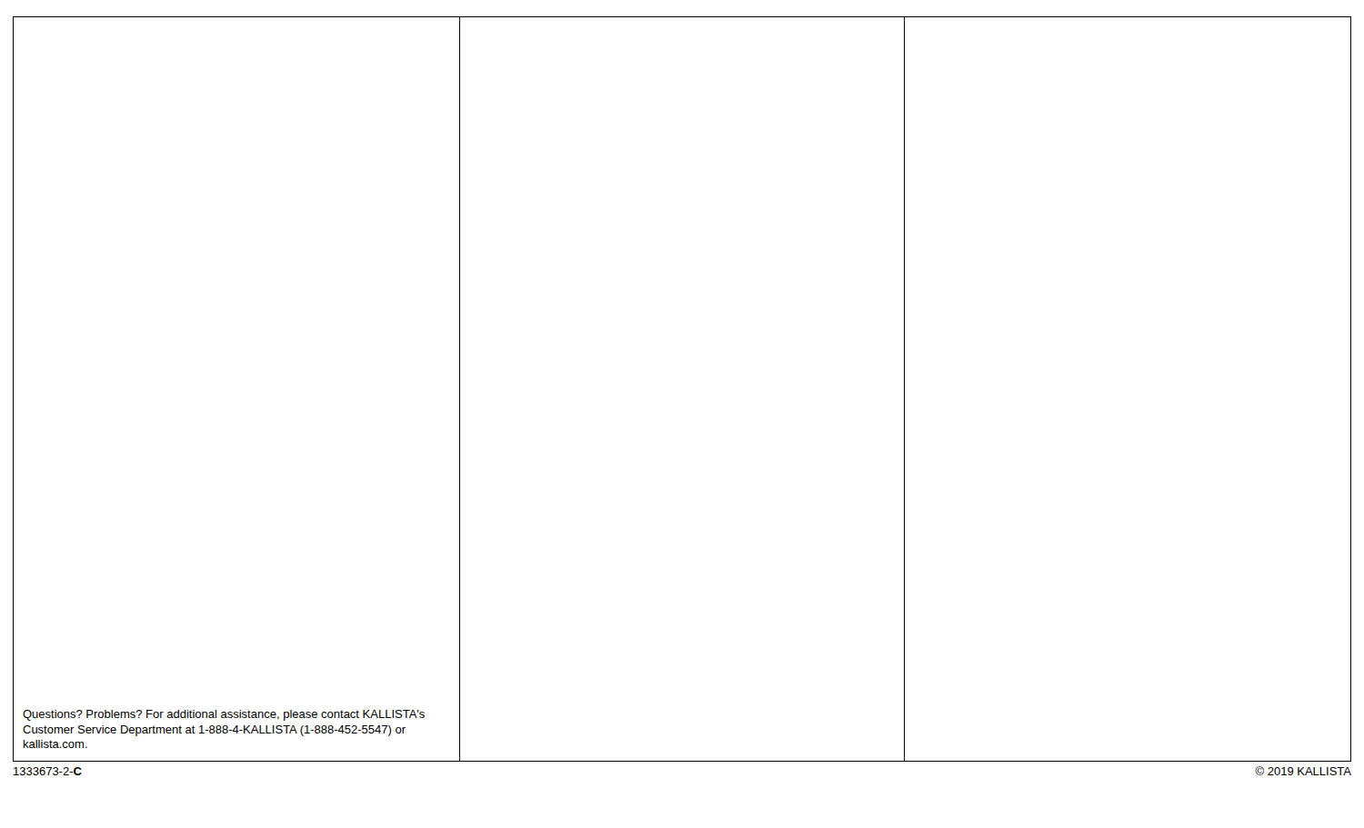Questions? Problems? For additional assistance, please contact KALLISTA's Customer Service Department at 1-888-4-KALLISTA (1-888-452-5547) or kallista.com.
1333673-2-C © 2019 KALLISTA